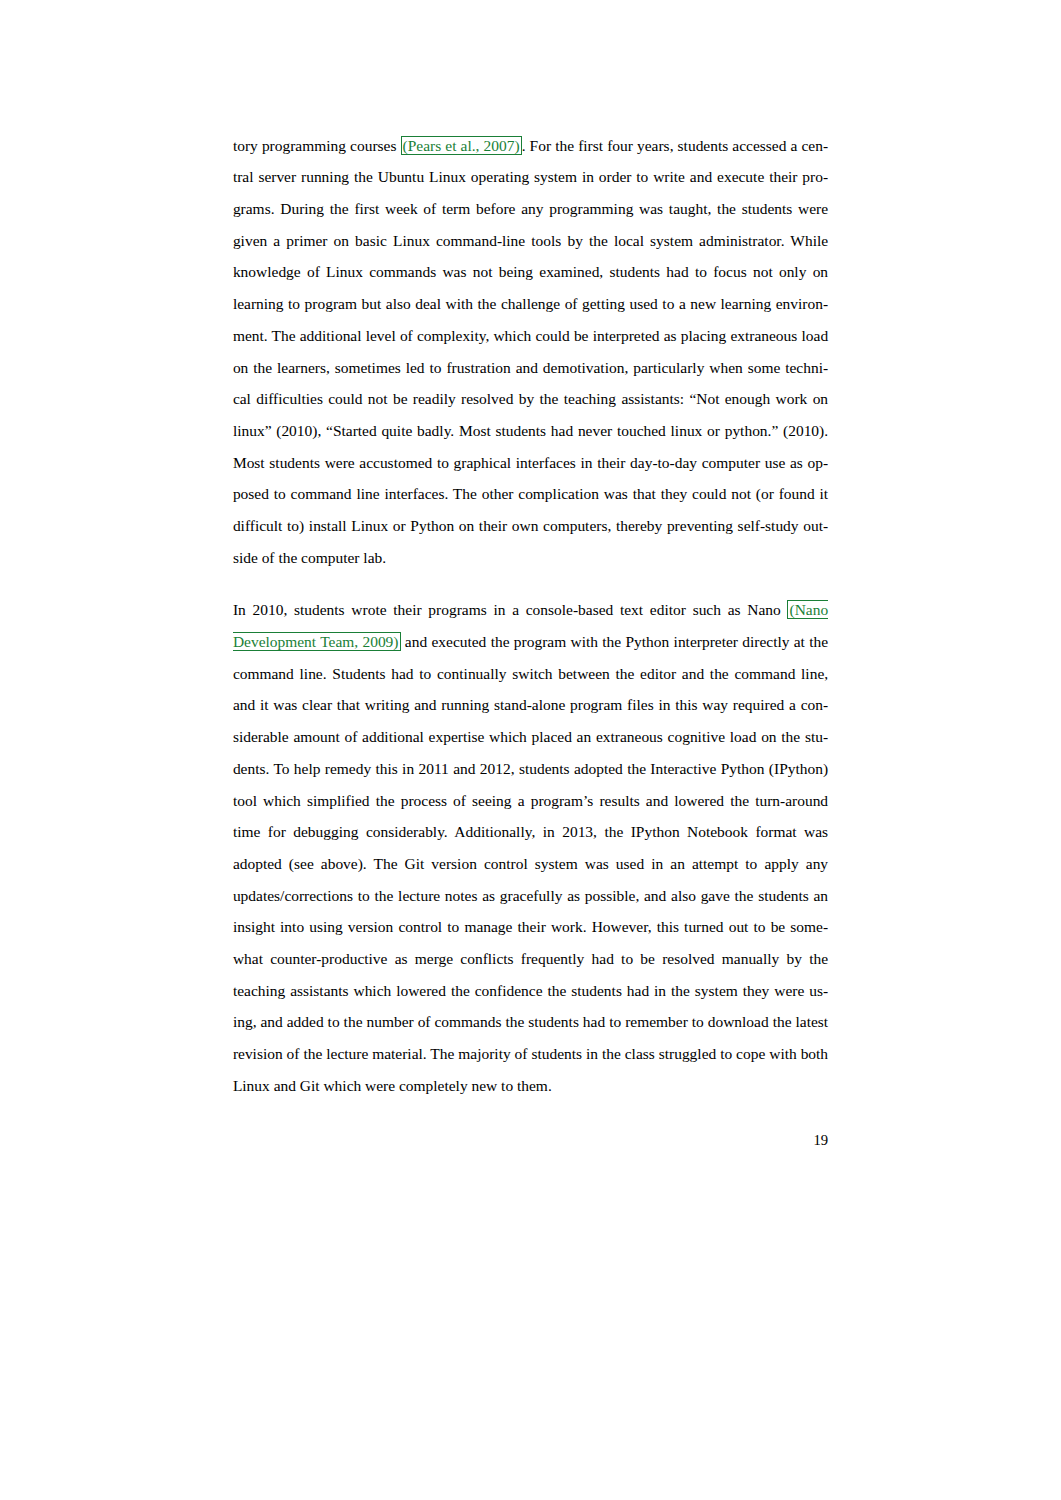tory programming courses (Pears et al., 2007). For the first four years, students accessed a central server running the Ubuntu Linux operating system in order to write and execute their programs. During the first week of term before any programming was taught, the students were given a primer on basic Linux command-line tools by the local system administrator. While knowledge of Linux commands was not being examined, students had to focus not only on learning to program but also deal with the challenge of getting used to a new learning environment. The additional level of complexity, which could be interpreted as placing extraneous load on the learners, sometimes led to frustration and demotivation, particularly when some technical difficulties could not be readily resolved by the teaching assistants: “Not enough work on linux” (2010), “Started quite badly. Most students had never touched linux or python.” (2010). Most students were accustomed to graphical interfaces in their day-to-day computer use as opposed to command line interfaces. The other complication was that they could not (or found it difficult to) install Linux or Python on their own computers, thereby preventing self-study outside of the computer lab.
In 2010, students wrote their programs in a console-based text editor such as Nano (Nano Development Team, 2009) and executed the program with the Python interpreter directly at the command line. Students had to continually switch between the editor and the command line, and it was clear that writing and running stand-alone program files in this way required a considerable amount of additional expertise which placed an extraneous cognitive load on the students. To help remedy this in 2011 and 2012, students adopted the Interactive Python (IPython) tool which simplified the process of seeing a program’s results and lowered the turn-around time for debugging considerably. Additionally, in 2013, the IPython Notebook format was adopted (see above). The Git version control system was used in an attempt to apply any updates/corrections to the lecture notes as gracefully as possible, and also gave the students an insight into using version control to manage their work. However, this turned out to be somewhat counter-productive as merge conflicts frequently had to be resolved manually by the teaching assistants which lowered the confidence the students had in the system they were using, and added to the number of commands the students had to remember to download the latest revision of the lecture material. The majority of students in the class struggled to cope with both Linux and Git which were completely new to them.
19